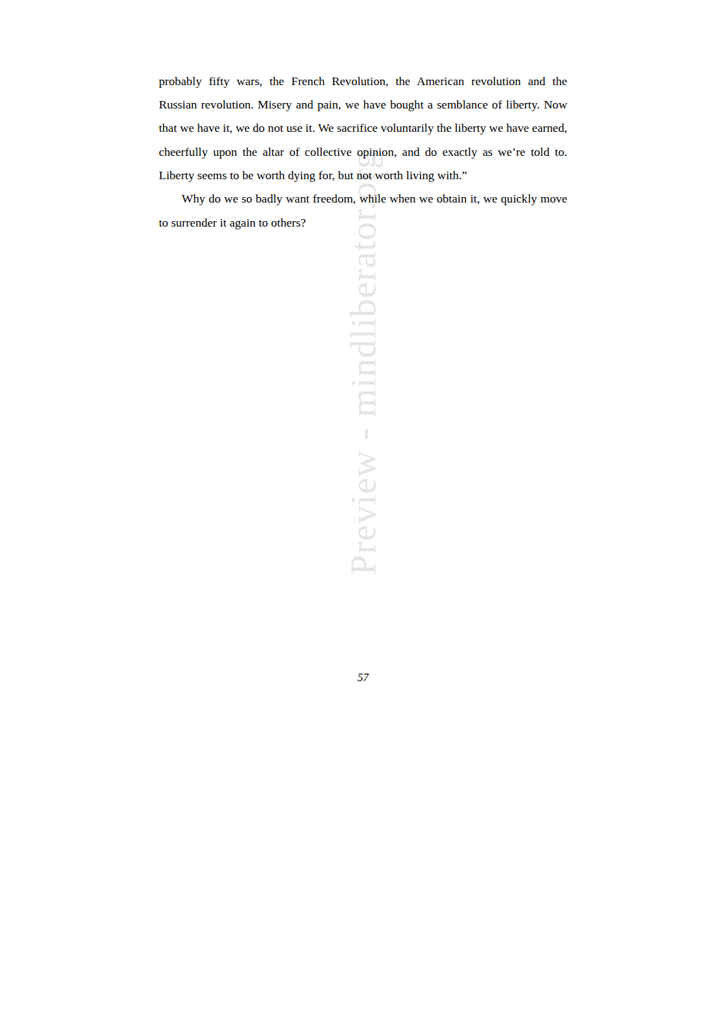Preview - mindliberator.org
probably fifty wars, the French Revolution, the American revolution and the Russian revolution. Misery and pain, we have bought a semblance of liberty. Now that we have it, we do not use it. We sacrifice voluntarily the liberty we have earned, cheerfully upon the altar of collective opinion, and do exactly as we’re told to. Liberty seems to be worth dying for, but not worth living with.”
Why do we so badly want freedom, while when we obtain it, we quickly move to surrender it again to others?
57